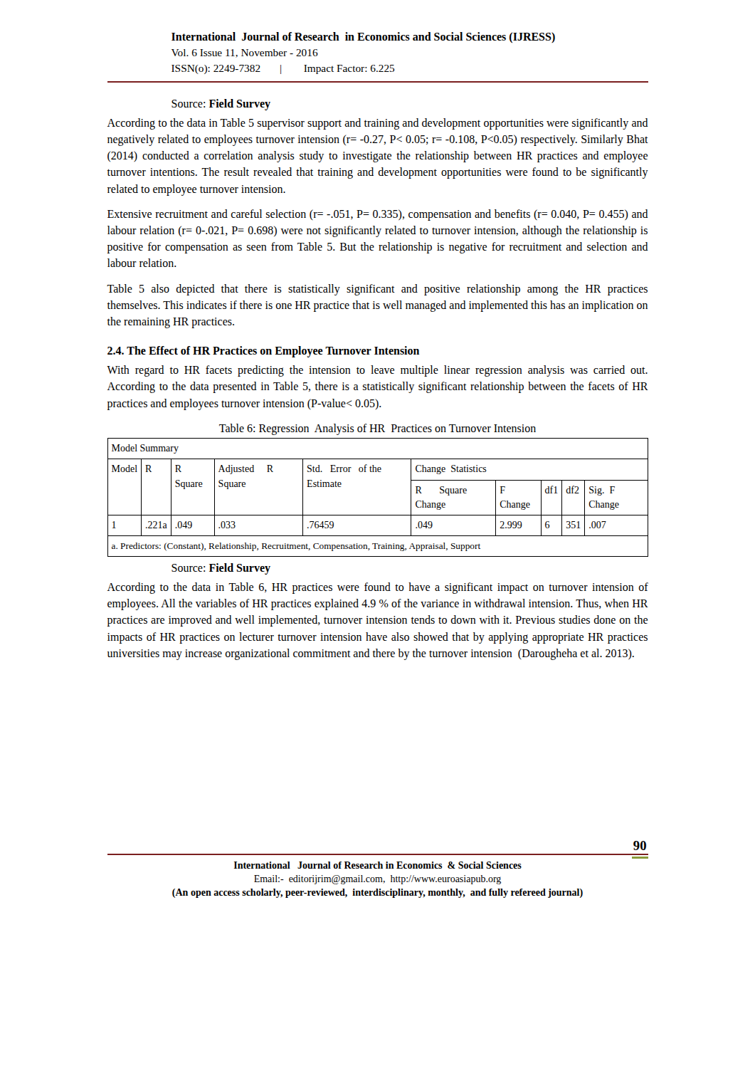International Journal of Research in Economics and Social Sciences (IJRESS)
Vol. 6 Issue 11, November - 2016
ISSN(o): 2249-7382 | Impact Factor: 6.225
Source: Field Survey
According to the data in Table 5 supervisor support and training and development opportunities were significantly and negatively related to employees turnover intension (r= -0.27, P< 0.05; r= -0.108, P<0.05) respectively. Similarly Bhat (2014) conducted a correlation analysis study to investigate the relationship between HR practices and employee turnover intentions. The result revealed that training and development opportunities were found to be significantly related to employee turnover intension.
Extensive recruitment and careful selection (r= -.051, P= 0.335), compensation and benefits (r= 0.040, P= 0.455) and labour relation (r= 0-.021, P= 0.698) were not significantly related to turnover intension, although the relationship is positive for compensation as seen from Table 5. But the relationship is negative for recruitment and selection and labour relation.
Table 5 also depicted that there is statistically significant and positive relationship among the HR practices themselves. This indicates if there is one HR practice that is well managed and implemented this has an implication on the remaining HR practices.
2.4. The Effect of HR Practices on Employee Turnover Intension
With regard to HR facets predicting the intension to leave multiple linear regression analysis was carried out. According to the data presented in Table 5, there is a statistically significant relationship between the facets of HR practices and employees turnover intension (P-value< 0.05).
Table 6: Regression Analysis of HR Practices on Turnover Intension
| Model Summary |
| Model | R | R Square | Adjusted R Square | Std. Error of the Estimate | Change Statistics |
| R Square Change | F Change | df1 | df2 | Sig. F Change |
| 1 | .221a | .049 | .033 | .76459 | .049 | 2.999 | 6 | 351 | .007 |
| a. Predictors: (Constant), Relationship, Recruitment, Compensation, Training, Appraisal, Support |
Source: Field Survey
According to the data in Table 6, HR practices were found to have a significant impact on turnover intension of employees. All the variables of HR practices explained 4.9 % of the variance in withdrawal intension. Thus, when HR practices are improved and well implemented, turnover intension tends to down with it. Previous studies done on the impacts of HR practices on lecturer turnover intension have also showed that by applying appropriate HR practices universities may increase organizational commitment and there by the turnover intension (Darougheha et al. 2013).
90
International Journal of Research in Economics & Social Sciences
Email:- editorijrim@gmail.com, http://www.euroasiapub.org
(An open access scholarly, peer-reviewed, interdisciplinary, monthly, and fully refereed journal)